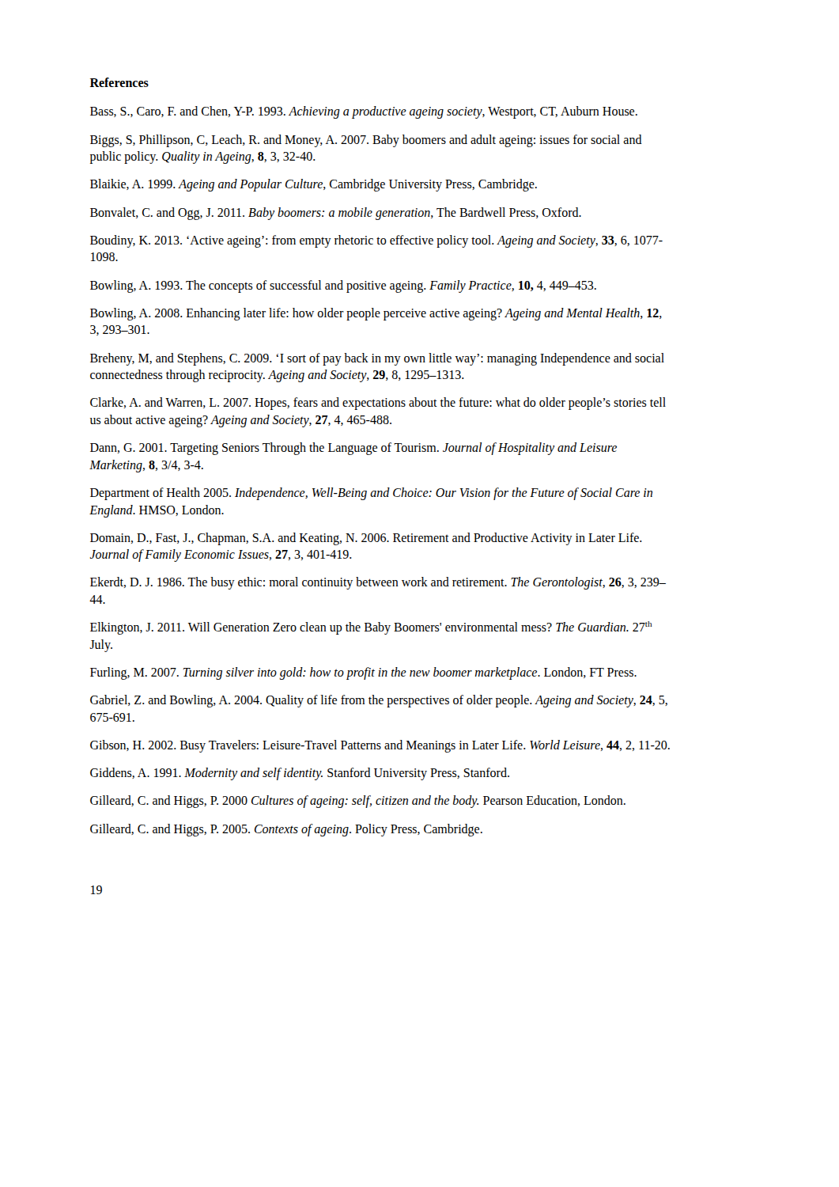References
Bass, S., Caro, F. and Chen, Y-P. 1993. Achieving a productive ageing society, Westport, CT, Auburn House.
Biggs, S, Phillipson, C, Leach, R. and Money, A. 2007. Baby boomers and adult ageing: issues for social and public policy. Quality in Ageing, 8, 3, 32-40.
Blaikie, A. 1999. Ageing and Popular Culture, Cambridge University Press, Cambridge.
Bonvalet, C. and Ogg, J. 2011. Baby boomers: a mobile generation, The Bardwell Press, Oxford.
Boudiny, K. 2013. ‘Active ageing’: from empty rhetoric to effective policy tool. Ageing and Society, 33, 6, 1077-1098.
Bowling, A. 1993. The concepts of successful and positive ageing. Family Practice, 10, 4, 449–453.
Bowling, A. 2008. Enhancing later life: how older people perceive active ageing? Ageing and Mental Health, 12, 3, 293–301.
Breheny, M, and Stephens, C. 2009. ‘I sort of pay back in my own little way’: managing Independence and social connectedness through reciprocity. Ageing and Society, 29, 8, 1295–1313.
Clarke, A. and Warren, L. 2007. Hopes, fears and expectations about the future: what do older people’s stories tell us about active ageing? Ageing and Society, 27, 4, 465-488.
Dann, G. 2001. Targeting Seniors Through the Language of Tourism. Journal of Hospitality and Leisure Marketing, 8, 3/4, 3-4.
Department of Health 2005. Independence, Well-Being and Choice: Our Vision for the Future of Social Care in England. HMSO, London.
Domain, D., Fast, J., Chapman, S.A. and Keating, N. 2006. Retirement and Productive Activity in Later Life. Journal of Family Economic Issues, 27, 3, 401-419.
Ekerdt, D. J. 1986. The busy ethic: moral continuity between work and retirement. The Gerontologist, 26, 3, 239–44.
Elkington, J. 2011. Will Generation Zero clean up the Baby Boomers' environmental mess? The Guardian. 27th July.
Furling, M. 2007. Turning silver into gold: how to profit in the new boomer marketplace. London, FT Press.
Gabriel, Z. and Bowling, A. 2004. Quality of life from the perspectives of older people. Ageing and Society, 24, 5, 675-691.
Gibson, H. 2002. Busy Travelers: Leisure-Travel Patterns and Meanings in Later Life. World Leisure, 44, 2, 11-20.
Giddens, A. 1991. Modernity and self identity. Stanford University Press, Stanford.
Gilleard, C. and Higgs, P. 2000 Cultures of ageing: self, citizen and the body. Pearson Education, London.
Gilleard, C. and Higgs, P. 2005. Contexts of ageing. Policy Press, Cambridge.
19